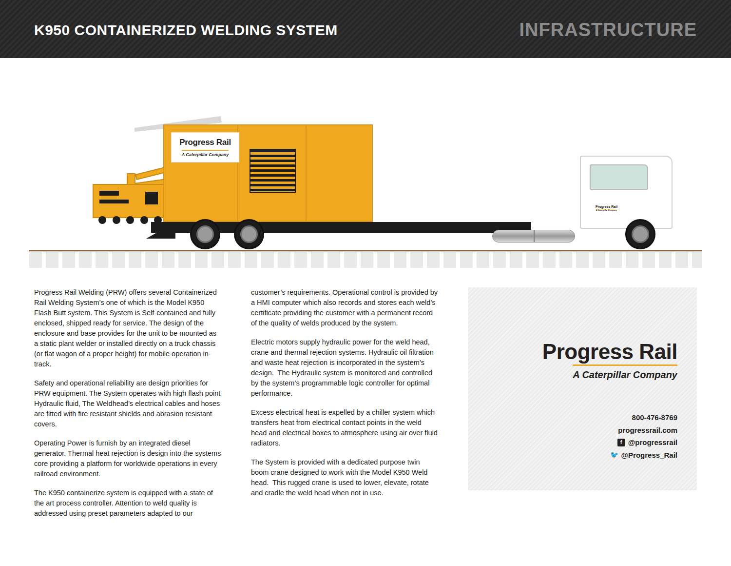K950 Containerized Welding System
Infrastructure
Progress Rail A Caterpillar Company
Progress RailA Caterpillar Company
Progress Rail Welding (PRW) offers several Containerized Rail Welding System’s one of which is the Model K950 Flash Butt system. This System is Self-contained and fully enclosed, shipped ready for service. The design of the enclosure and base provides for the unit to be mounted as a static plant welder or installed directly on a truck chassis (or flat wagon of a proper height) for mobile operation in-track.
Safety and operational reliability are design priorities for PRW equipment. The System operates with high flash point Hydraulic fluid, The Weldhead’s electrical cables and hoses are fitted with fire resistant shields and abrasion resistant covers.
Operating Power is furnish by an integrated diesel generator. Thermal heat rejection is design into the systems core providing a platform for worldwide operations in every railroad environment.
The K950 containerize system is equipped with a state of the art process controller. Attention to weld quality is addressed using preset parameters adapted to our
customer’s requirements. Operational control is provided by a HMI computer which also records and stores each weld’s certificate providing the customer with a permanent record of the quality of welds produced by the system.
Electric motors supply hydraulic power for the weld head, crane and thermal rejection systems. Hydraulic oil filtration and waste heat rejection is incorporated in the system’s design. The Hydraulic system is monitored and controlled by the system’s programmable logic controller for optimal performance.
Excess electrical heat is expelled by a chiller system which transfers heat from electrical contact points in the weld head and electrical boxes to atmosphere using air over fluid radiators.
The System is provided with a dedicated purpose twin boom crane designed to work with the Model K950 Weld head. This rugged crane is used to lower, elevate, rotate and cradle the weld head when not in use.
Progress Rail
A Caterpillar Company
800-476-8769
progressrail.com
f@progressrail
🐦@Progress_Rail